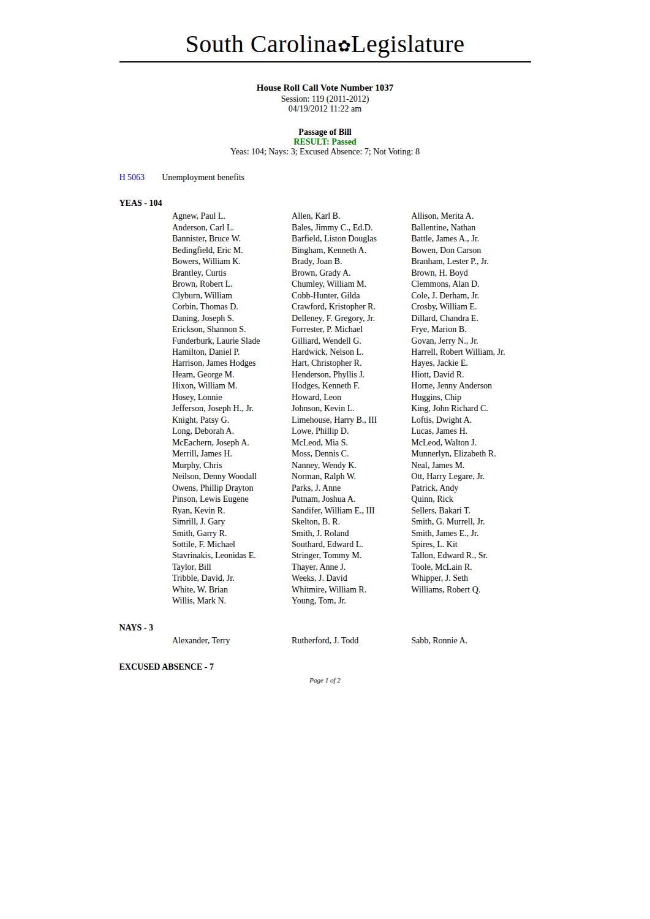South Carolina✿Legislature
House Roll Call Vote Number 1037
Session: 119 (2011-2012)
04/19/2012 11:22 am
Passage of Bill
RESULT: Passed
Yeas: 104; Nays: 3; Excused Absence: 7; Not Voting: 8
H 5063 Unemployment benefits
YEAS - 104
| Agnew, Paul L. | Allen, Karl B. | Allison, Merita A. |
| Anderson, Carl L. | Bales, Jimmy C., Ed.D. | Ballentine, Nathan |
| Bannister, Bruce W. | Barfield, Liston Douglas | Battle, James A., Jr. |
| Bedingfield, Eric M. | Bingham, Kenneth A. | Bowen, Don Carson |
| Bowers, William K. | Brady, Joan B. | Branham, Lester P., Jr. |
| Brantley, Curtis | Brown, Grady A. | Brown, H. Boyd |
| Brown, Robert L. | Chumley, William M. | Clemmons, Alan D. |
| Clyburn, William | Cobb-Hunter, Gilda | Cole, J. Derham, Jr. |
| Corbin, Thomas D. | Crawford, Kristopher R. | Crosby, William E. |
| Daning, Joseph S. | Delleney, F. Gregory, Jr. | Dillard, Chandra E. |
| Erickson, Shannon S. | Forrester, P. Michael | Frye, Marion B. |
| Funderburk, Laurie Slade | Gilliard, Wendell G. | Govan, Jerry N., Jr. |
| Hamilton, Daniel P. | Hardwick, Nelson L. | Harrell, Robert William, Jr. |
| Harrison, James Hodges | Hart, Christopher R. | Hayes, Jackie E. |
| Hearn, George M. | Henderson, Phyllis J. | Hiott, David R. |
| Hixon, William M. | Hodges, Kenneth F. | Horne, Jenny Anderson |
| Hosey, Lonnie | Howard, Leon | Huggins, Chip |
| Jefferson, Joseph H., Jr. | Johnson, Kevin L. | King, John Richard C. |
| Knight, Patsy G. | Limehouse, Harry B., III | Loftis, Dwight A. |
| Long, Deborah A. | Lowe, Phillip D. | Lucas, James H. |
| McEachern, Joseph A. | McLeod, Mia S. | McLeod, Walton J. |
| Merrill, James H. | Moss, Dennis C. | Munnerlyn, Elizabeth R. |
| Murphy, Chris | Nanney, Wendy K. | Neal, James M. |
| Neilson, Denny Woodall | Norman, Ralph W. | Ott, Harry Legare, Jr. |
| Owens, Phillip Drayton | Parks, J. Anne | Patrick, Andy |
| Pinson, Lewis Eugene | Putnam, Joshua A. | Quinn, Rick |
| Ryan, Kevin R. | Sandifer, William E., III | Sellers, Bakari T. |
| Simrill, J. Gary | Skelton, B. R. | Smith, G. Murrell, Jr. |
| Smith, Garry R. | Smith, J. Roland | Smith, James E., Jr. |
| Sottile, F. Michael | Southard, Edward L. | Spires, L. Kit |
| Stavrinakis, Leonidas E. | Stringer, Tommy M. | Tallon, Edward R., Sr. |
| Taylor, Bill | Thayer, Anne J. | Toole, McLain R. |
| Tribble, David, Jr. | Weeks, J. David | Whipper, J. Seth |
| White, W. Brian | Whitmire, William R. | Williams, Robert Q. |
| Willis, Mark N. | Young, Tom, Jr. | |
NAYS - 3
| Alexander, Terry | Rutherford, J. Todd | Sabb, Ronnie A. |
EXCUSED ABSENCE - 7
Page 1 of 2